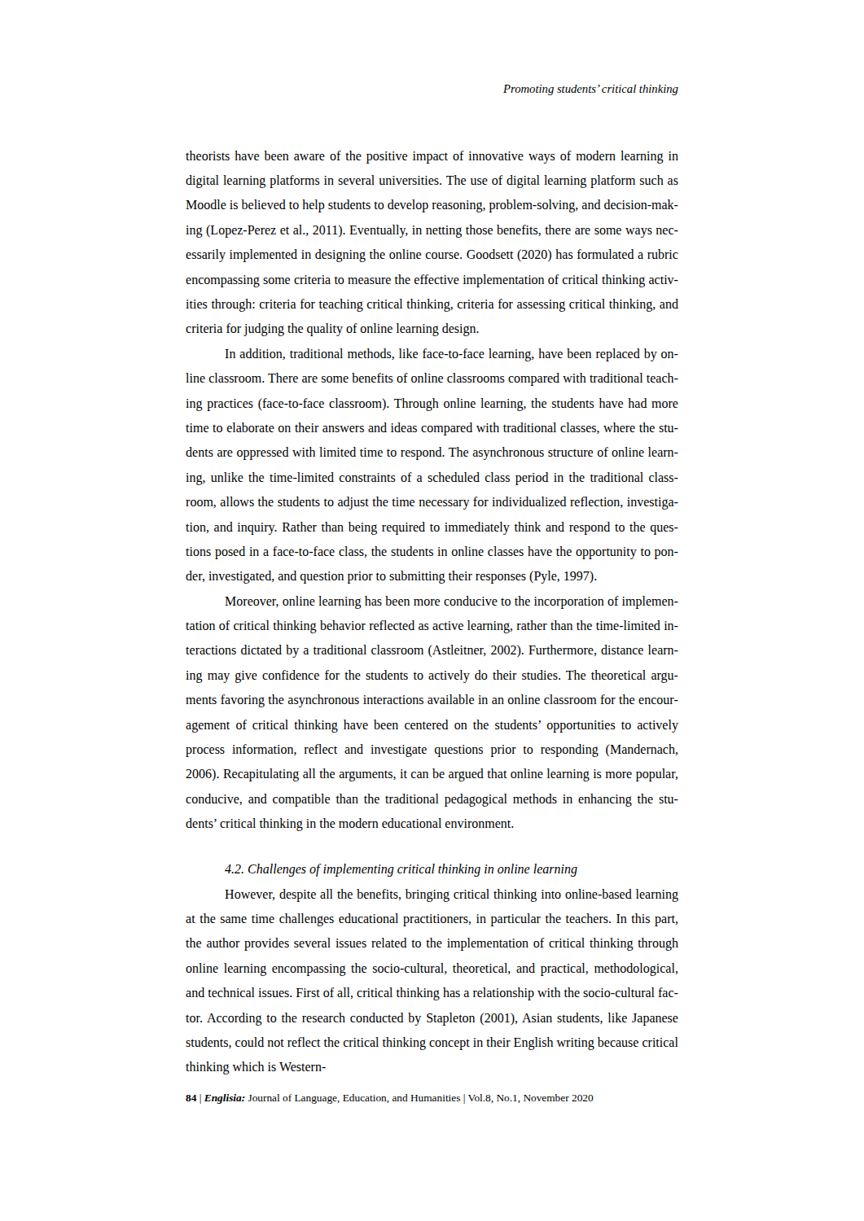Promoting students’ critical thinking
theorists have been aware of the positive impact of innovative ways of modern learning in digital learning platforms in several universities. The use of digital learning platform such as Moodle is believed to help students to develop reasoning, problem-solving, and decision-making (Lopez-Perez et al., 2011). Eventually, in netting those benefits, there are some ways necessarily implemented in designing the online course. Goodsett (2020) has formulated a rubric encompassing some criteria to measure the effective implementation of critical thinking activities through: criteria for teaching critical thinking, criteria for assessing critical thinking, and criteria for judging the quality of online learning design.
In addition, traditional methods, like face-to-face learning, have been replaced by online classroom. There are some benefits of online classrooms compared with traditional teaching practices (face-to-face classroom). Through online learning, the students have had more time to elaborate on their answers and ideas compared with traditional classes, where the students are oppressed with limited time to respond. The asynchronous structure of online learning, unlike the time-limited constraints of a scheduled class period in the traditional classroom, allows the students to adjust the time necessary for individualized reflection, investigation, and inquiry. Rather than being required to immediately think and respond to the questions posed in a face-to-face class, the students in online classes have the opportunity to ponder, investigated, and question prior to submitting their responses (Pyle, 1997).
Moreover, online learning has been more conducive to the incorporation of implementation of critical thinking behavior reflected as active learning, rather than the time-limited interactions dictated by a traditional classroom (Astleitner, 2002). Furthermore, distance learning may give confidence for the students to actively do their studies. The theoretical arguments favoring the asynchronous interactions available in an online classroom for the encouragement of critical thinking have been centered on the students’ opportunities to actively process information, reflect and investigate questions prior to responding (Mandernach, 2006). Recapitulating all the arguments, it can be argued that online learning is more popular, conducive, and compatible than the traditional pedagogical methods in enhancing the students’ critical thinking in the modern educational environment.
4.2. Challenges of implementing critical thinking in online learning
However, despite all the benefits, bringing critical thinking into online-based learning at the same time challenges educational practitioners, in particular the teachers. In this part, the author provides several issues related to the implementation of critical thinking through online learning encompassing the socio-cultural, theoretical, and practical, methodological, and technical issues. First of all, critical thinking has a relationship with the socio-cultural factor. According to the research conducted by Stapleton (2001), Asian students, like Japanese students, could not reflect the critical thinking concept in their English writing because critical thinking which is Western-
84 | Englisia: Journal of Language, Education, and Humanities | Vol.8, No.1, November 2020